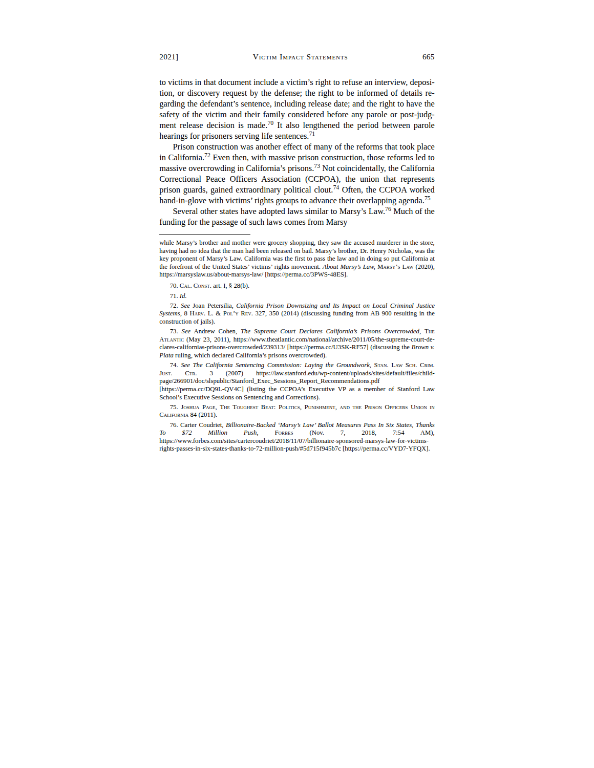2021] Victim Impact Statements 665
to victims in that document include a victim’s right to refuse an interview, deposition, or discovery request by the defense; the right to be informed of details regarding the defendant’s sentence, including release date; and the right to have the safety of the victim and their family considered before any parole or post-judgment release decision is made.70 It also lengthened the period between parole hearings for prisoners serving life sentences.71
Prison construction was another effect of many of the reforms that took place in California.72 Even then, with massive prison construction, those reforms led to massive overcrowding in California’s prisons.73 Not coincidentally, the California Correctional Peace Officers Association (CCPOA), the union that represents prison guards, gained extraordinary political clout.74 Often, the CCPOA worked hand-in-glove with victims’ rights groups to advance their overlapping agenda.75
Several other states have adopted laws similar to Marsy’s Law.76 Much of the funding for the passage of such laws comes from Marsy
while Marsy’s brother and mother were grocery shopping, they saw the accused murderer in the store, having had no idea that the man had been released on bail. Marsy’s brother, Dr. Henry Nicholas, was the key proponent of Marsy’s Law. California was the first to pass the law and in doing so put California at the forefront of the United States’ victims’ rights movement. About Marsy’s Law, Marsy’s Law (2020), https://marsyslaw.us/about-marsys-law/ [https://perma.cc/3PWS-48ES].
70. Cal. Const. art. I, § 28(b).
71. Id.
72. See Joan Petersilia, California Prison Downsizing and Its Impact on Local Criminal Justice Systems, 8 Harv. L. & Pol’y Rev. 327, 350 (2014) (discussing funding from AB 900 resulting in the construction of jails).
73. See Andrew Cohen, The Supreme Court Declares California’s Prisons Overcrowded, The Atlantic (May 23, 2011), https://www.theatlantic.com/national/archive/2011/05/the-supreme-court-declares-californias-prisons-overcrowded/239313/ [https://perma.cc/U3SK-RF57] (discussing the Brown v. Plata ruling, which declared California’s prisons overcrowded).
74. See The California Sentencing Commission: Laying the Groundwork, Stan. Law Sch. Crim. Just. Ctr. 3 (2007) https://law.stanford.edu/wp-content/uploads/sites/default/files/child-page/266901/doc/slspublic/Stanford_Exec_Sessions_Report_Recommendations.pdf [https://perma.cc/DQ9L-QV4C] (listing the CCPOA’s Executive VP as a member of Stanford Law School’s Executive Sessions on Sentencing and Corrections).
75. Joshua Page, The Toughest Beat: Politics, Punishment, and the Prison Officers Union in California 84 (2011).
76. Carter Coudriet, Billionaire-Backed ‘Marsy’s Law’ Ballot Measures Pass In Six States, Thanks To $72 Million Push, Forbes (Nov. 7, 2018, 7:54 AM), https://www.forbes.com/sites/cartercoudriet/2018/11/07/billionaire-sponsored-marsys-law-for-victims-rights-passes-in-six-states-thanks-to-72-million-push/#5d715f945b7c [https://perma.cc/VYD7-YFQX].